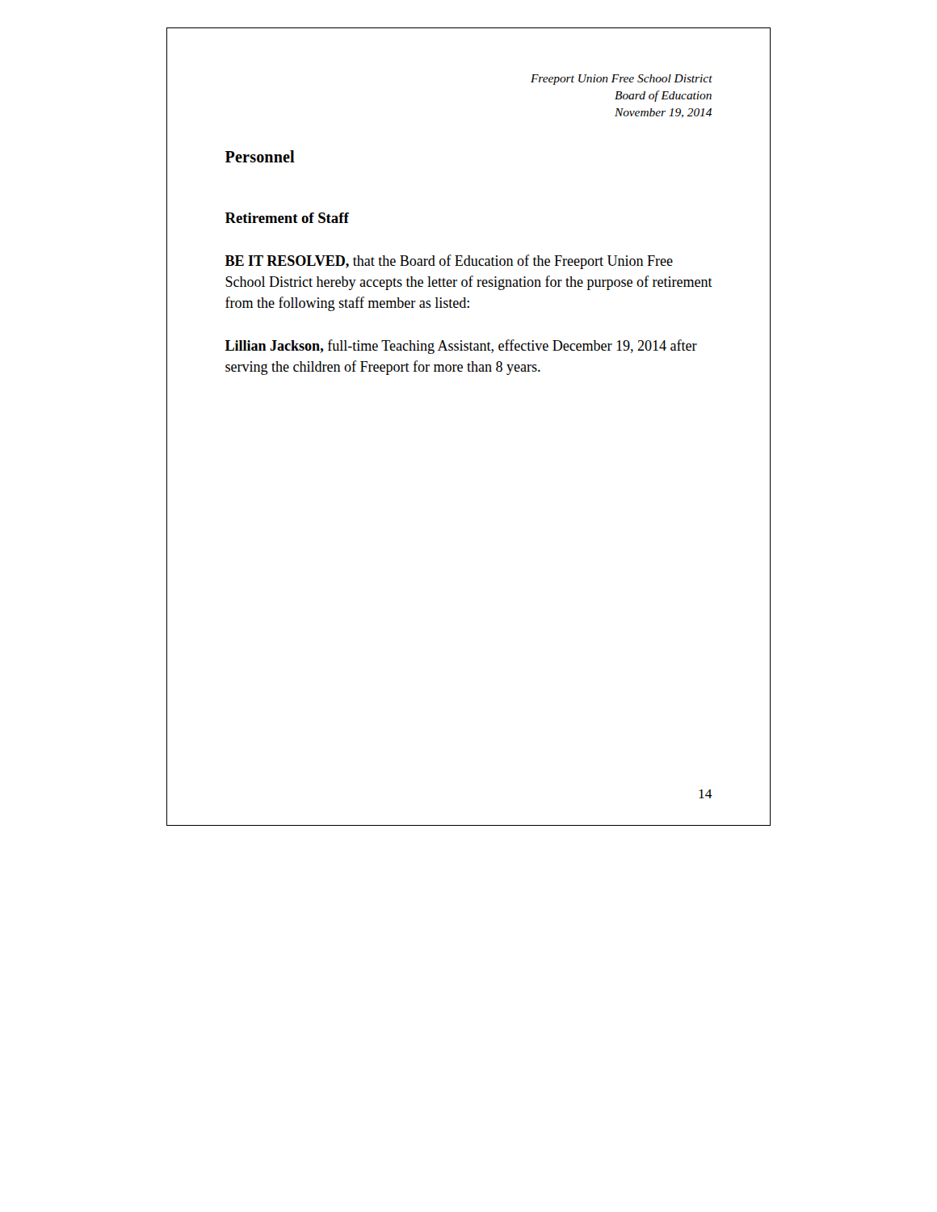Freeport Union Free School District
Board of Education
November 19, 2014
Personnel
Retirement of Staff
BE IT RESOLVED, that the Board of Education of the Freeport Union Free School District hereby accepts the letter of resignation for the purpose of retirement from the following staff member as listed:
Lillian Jackson, full-time Teaching Assistant, effective December 19, 2014 after serving the children of Freeport for more than 8 years.
14